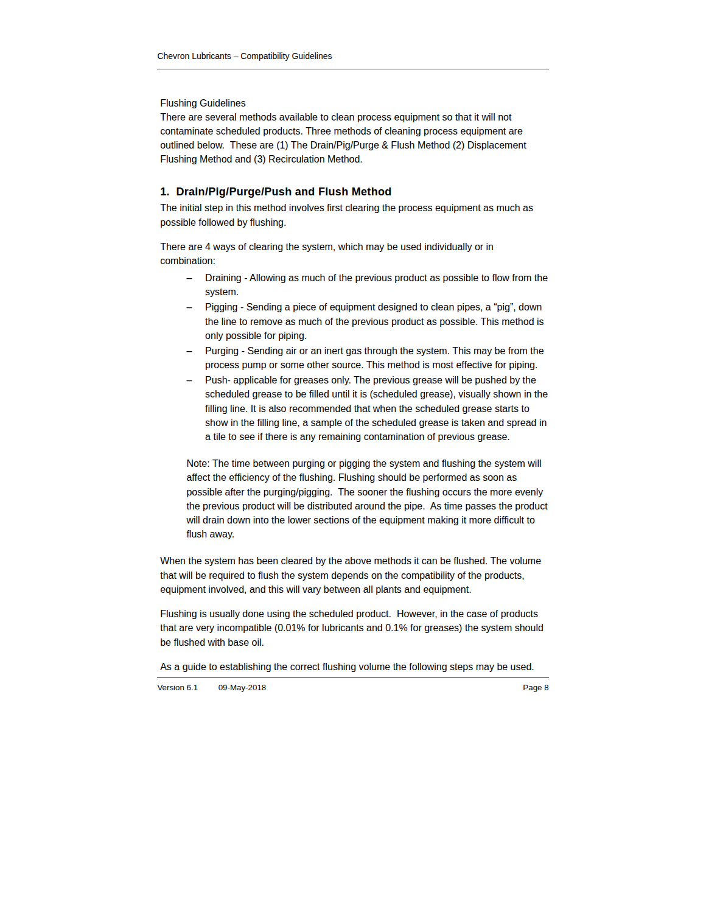Chevron Lubricants – Compatibility Guidelines
Flushing Guidelines
There are several methods available to clean process equipment so that it will not contaminate scheduled products. Three methods of cleaning process equipment are outlined below. These are (1) The Drain/Pig/Purge & Flush Method (2) Displacement Flushing Method and (3) Recirculation Method.
1. Drain/Pig/Purge/Push and Flush Method
The initial step in this method involves first clearing the process equipment as much as possible followed by flushing.
There are 4 ways of clearing the system, which may be used individually or in combination:
Draining - Allowing as much of the previous product as possible to flow from the system.
Pigging - Sending a piece of equipment designed to clean pipes, a “pig”, down the line to remove as much of the previous product as possible. This method is only possible for piping.
Purging - Sending air or an inert gas through the system. This may be from the process pump or some other source. This method is most effective for piping.
Push- applicable for greases only. The previous grease will be pushed by the scheduled grease to be filled until it is (scheduled grease), visually shown in the filling line. It is also recommended that when the scheduled grease starts to show in the filling line, a sample of the scheduled grease is taken and spread in a tile to see if there is any remaining contamination of previous grease.
Note: The time between purging or pigging the system and flushing the system will affect the efficiency of the flushing. Flushing should be performed as soon as possible after the purging/pigging. The sooner the flushing occurs the more evenly the previous product will be distributed around the pipe. As time passes the product will drain down into the lower sections of the equipment making it more difficult to flush away.
When the system has been cleared by the above methods it can be flushed. The volume that will be required to flush the system depends on the compatibility of the products, equipment involved, and this will vary between all plants and equipment.
Flushing is usually done using the scheduled product. However, in the case of products that are very incompatible (0.01% for lubricants and 0.1% for greases) the system should be flushed with base oil.
As a guide to establishing the correct flushing volume the following steps may be used.
Version 6.109-May-2018
Page 8